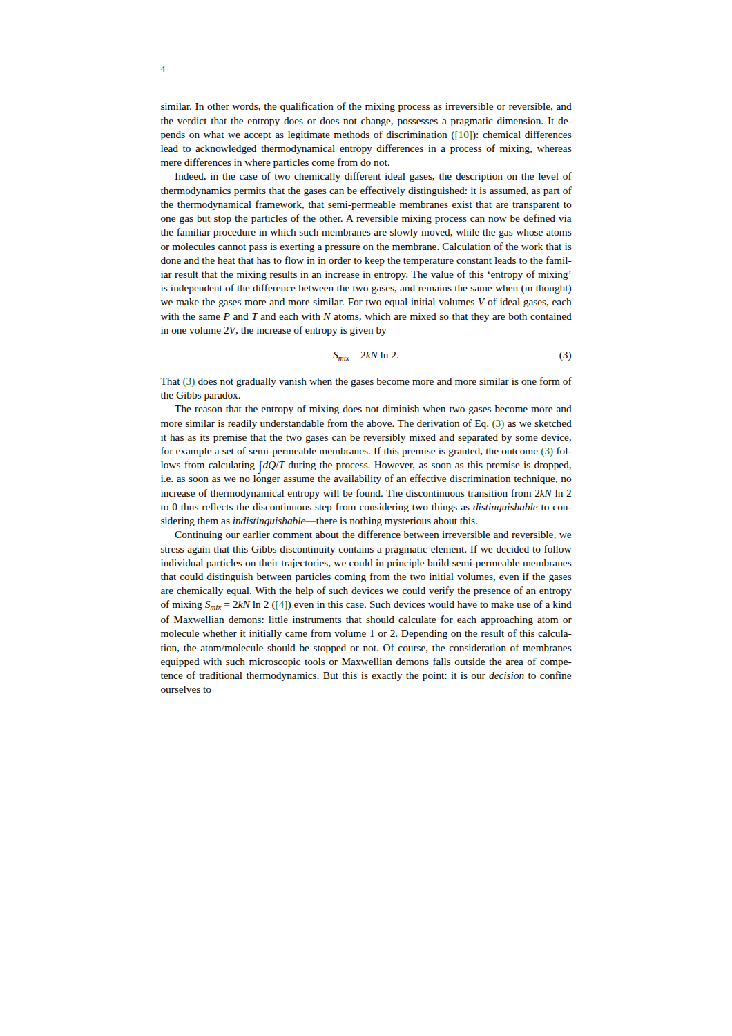4
similar. In other words, the qualification of the mixing process as irreversible or reversible, and the verdict that the entropy does or does not change, possesses a pragmatic dimension. It depends on what we accept as legitimate methods of discrimination ([10]): chemical differences lead to acknowledged thermodynamical entropy differences in a process of mixing, whereas mere differences in where particles come from do not.
Indeed, in the case of two chemically different ideal gases, the description on the level of thermodynamics permits that the gases can be effectively distinguished: it is assumed, as part of the thermodynamical framework, that semi-permeable membranes exist that are transparent to one gas but stop the particles of the other. A reversible mixing process can now be defined via the familiar procedure in which such membranes are slowly moved, while the gas whose atoms or molecules cannot pass is exerting a pressure on the membrane. Calculation of the work that is done and the heat that has to flow in in order to keep the temperature constant leads to the familiar result that the mixing results in an increase in entropy. The value of this ‘entropy of mixing’ is independent of the difference between the two gases, and remains the same when (in thought) we make the gases more and more similar. For two equal initial volumes V of ideal gases, each with the same P and T and each with N atoms, which are mixed so that they are both contained in one volume 2V, the increase of entropy is given by
Smix = 2kN ln 2. (3)
That (3) does not gradually vanish when the gases become more and more similar is one form of the Gibbs paradox.
The reason that the entropy of mixing does not diminish when two gases become more and more similar is readily understandable from the above. The derivation of Eq. (3) as we sketched it has as its premise that the two gases can be reversibly mixed and separated by some device, for example a set of semi-permeable membranes. If this premise is granted, the outcome (3) follows from calculating ∫dQ/T during the process. However, as soon as this premise is dropped, i.e. as soon as we no longer assume the availability of an effective discrimination technique, no increase of thermodynamical entropy will be found. The discontinuous transition from 2kN ln 2 to 0 thus reflects the discontinuous step from considering two things as distinguishable to considering them as indistinguishable—there is nothing mysterious about this.
Continuing our earlier comment about the difference between irreversible and reversible, we stress again that this Gibbs discontinuity contains a pragmatic element. If we decided to follow individual particles on their trajectories, we could in principle build semi-permeable membranes that could distinguish between particles coming from the two initial volumes, even if the gases are chemically equal. With the help of such devices we could verify the presence of an entropy of mixing Smix = 2kN ln 2 ([4]) even in this case. Such devices would have to make use of a kind of Maxwellian demons: little instruments that should calculate for each approaching atom or molecule whether it initially came from volume 1 or 2. Depending on the result of this calculation, the atom/molecule should be stopped or not. Of course, the consideration of membranes equipped with such microscopic tools or Maxwellian demons falls outside the area of competence of traditional thermodynamics. But this is exactly the point: it is our decision to confine ourselves to